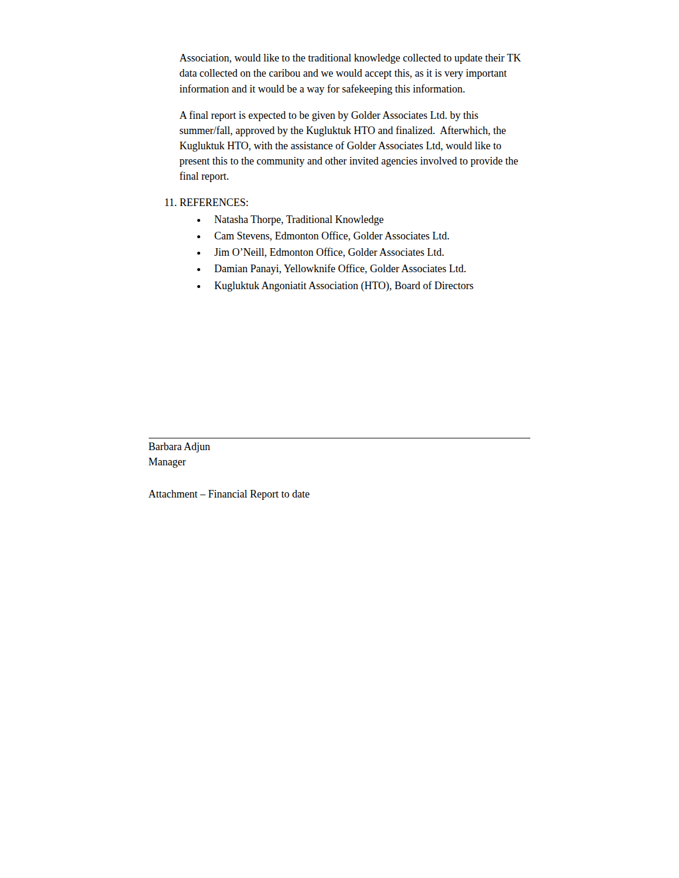Association, would like to the traditional knowledge collected to update their TK data collected on the caribou and we would accept this, as it is very important information and it would be a way for safekeeping this information.
A final report is expected to be given by Golder Associates Ltd. by this summer/fall, approved by the Kugluktuk HTO and finalized. Afterwhich, the Kugluktuk HTO, with the assistance of Golder Associates Ltd, would like to present this to the community and other invited agencies involved to provide the final report.
11. REFERENCES:
Natasha Thorpe, Traditional Knowledge
Cam Stevens, Edmonton Office, Golder Associates Ltd.
Jim O’Neill, Edmonton Office, Golder Associates Ltd.
Damian Panayi, Yellowknife Office, Golder Associates Ltd.
Kugluktuk Angoniatit Association (HTO), Board of Directors
Barbara Adjun
Manager
Attachment – Financial Report to date